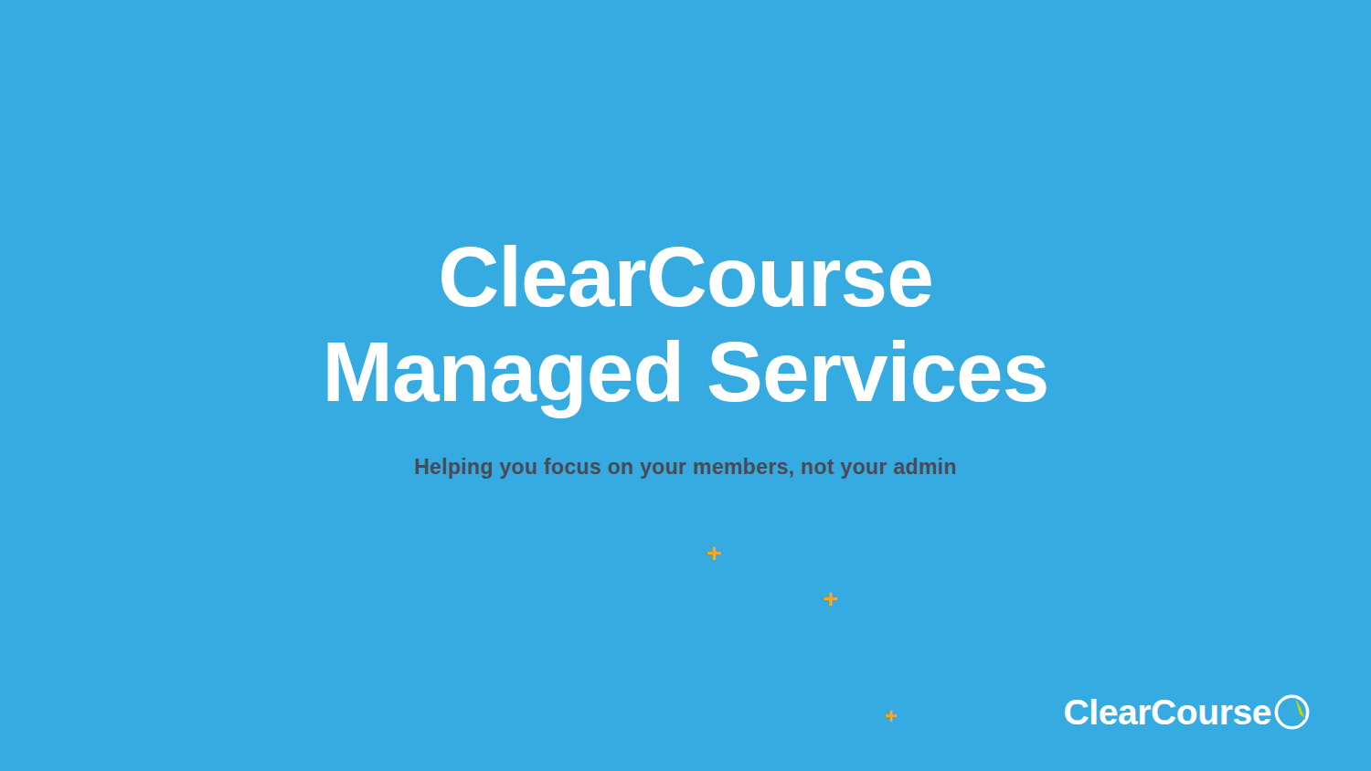ClearCourse Managed Services
Helping you focus on your members, not your admin
+ + +
ClearCourse